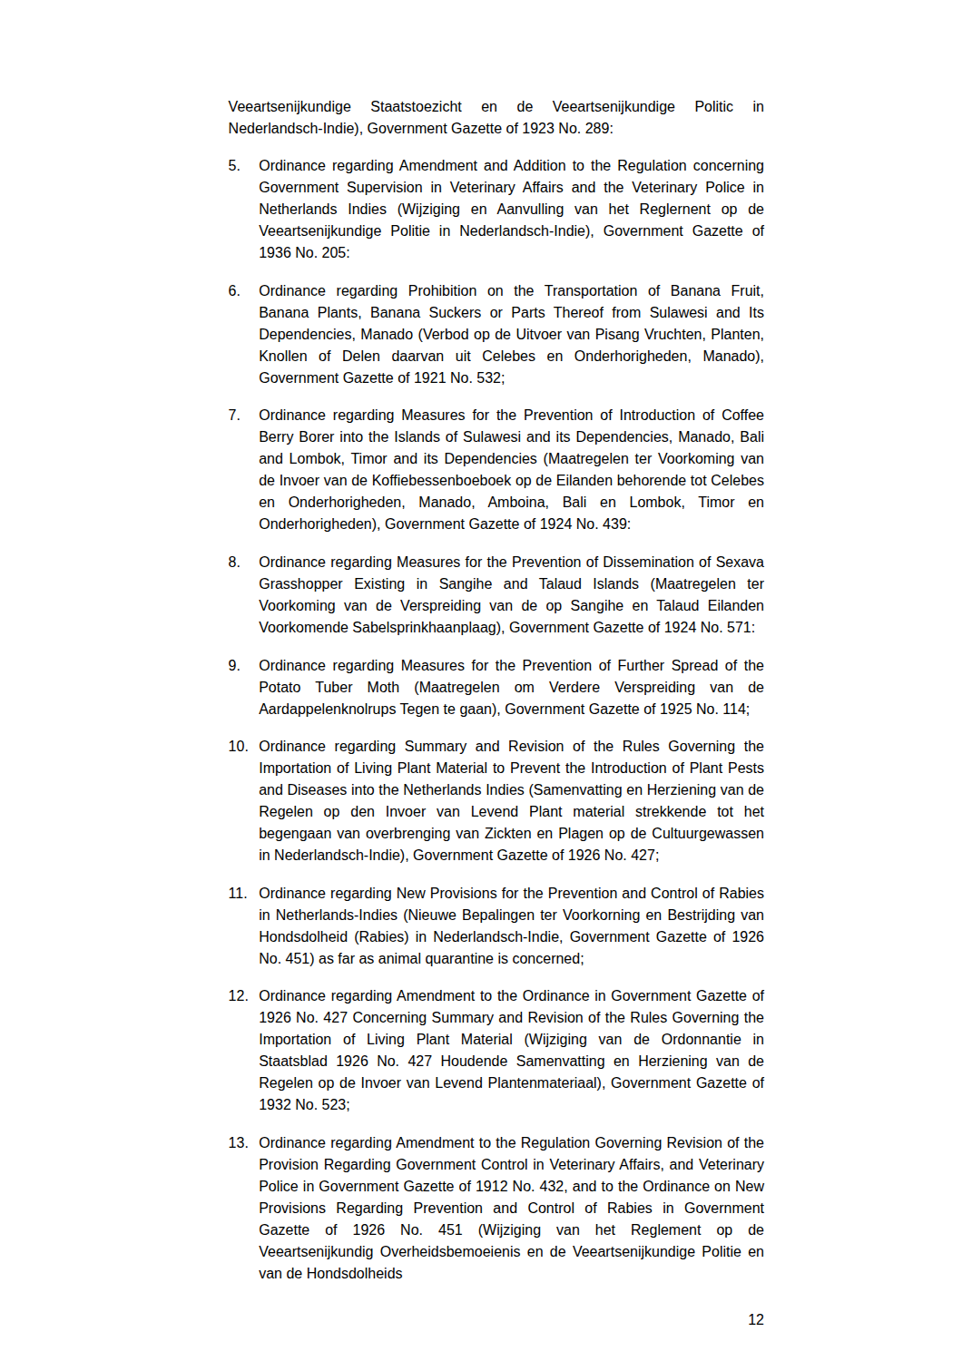Veeartsenijkundige Staatstoezicht en de Veeartsenijkundige Politic in Nederlandsch-Indie), Government Gazette of 1923 No. 289:
Ordinance regarding Amendment and Addition to the Regulation concerning Government Supervision in Veterinary Affairs and the Veterinary Police in Netherlands Indies (Wijziging en Aanvulling van het Reglernent op de Veeartsenijkundige Politie in Nederlandsch-Indie), Government Gazette of 1936 No. 205:
Ordinance regarding Prohibition on the Transportation of Banana Fruit, Banana Plants, Banana Suckers or Parts Thereof from Sulawesi and Its Dependencies, Manado (Verbod op de Uitvoer van Pisang Vruchten, Planten, Knollen of Delen daarvan uit Celebes en Onderhorigheden, Manado), Government Gazette of 1921 No. 532;
Ordinance regarding Measures for the Prevention of Introduction of Coffee Berry Borer into the Islands of Sulawesi and its Dependencies, Manado, Bali and Lombok, Timor and its Dependencies (Maatregelen ter Voorkoming van de Invoer van de Koffiebessenboeboek op de Eilanden behorende tot Celebes en Onderhorigheden, Manado, Amboina, Bali en Lombok, Timor en Onderhorigheden), Government Gazette of 1924 No. 439:
Ordinance regarding Measures for the Prevention of Dissemination of Sexava Grasshopper Existing in Sangihe and Talaud Islands (Maatregelen ter Voorkoming van de Verspreiding van de op Sangihe en Talaud Eilanden Voorkomende Sabelsprinkhaanplaag), Government Gazette of 1924 No. 571:
Ordinance regarding Measures for the Prevention of Further Spread of the Potato Tuber Moth (Maatregelen om Verdere Verspreiding van de Aardappelenknolrups Tegen te gaan), Government Gazette of 1925 No. 114;
Ordinance regarding Summary and Revision of the Rules Governing the Importation of Living Plant Material to Prevent the Introduction of Plant Pests and Diseases into the Netherlands Indies (Samenvatting en Herziening van de Regelen op den Invoer van Levend Plant material strekkende tot het begengaan van overbrenging van Zickten en Plagen op de Cultuurgewassen in Nederlandsch-Indie), Government Gazette of 1926 No. 427;
Ordinance regarding New Provisions for the Prevention and Control of Rabies in Netherlands-Indies (Nieuwe Bepalingen ter Voorkorning en Bestrijding van Hondsdolheid (Rabies) in Nederlandsch-Indie, Government Gazette of 1926 No. 451) as far as animal quarantine is concerned;
Ordinance regarding Amendment to the Ordinance in Government Gazette of 1926 No. 427 Concerning Summary and Revision of the Rules Governing the Importation of Living Plant Material (Wijziging van de Ordonnantie in Staatsblad 1926 No. 427 Houdende Samenvatting en Herziening van de Regelen op de Invoer van Levend Plantenmateriaal), Government Gazette of 1932 No. 523;
Ordinance regarding Amendment to the Regulation Governing Revision of the Provision Regarding Government Control in Veterinary Affairs, and Veterinary Police in Government Gazette of 1912 No. 432, and to the Ordinance on New Provisions Regarding Prevention and Control of Rabies in Government Gazette of 1926 No. 451 (Wijziging van het Reglement op de Veeartsenijkundig Overheidsbemoeienis en de Veeartsenijkundige Politie en van de Hondsdolheids
12